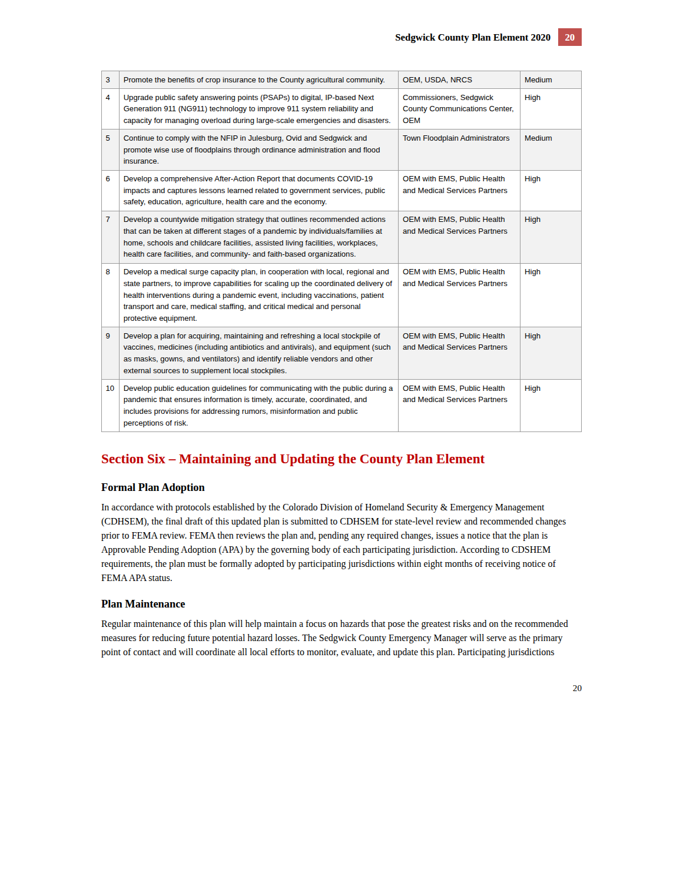Sedgwick County Plan Element 2020 20
| 3 | Promote the benefits of crop insurance to the County agricultural community. | OEM, USDA, NRCS | Medium |
| 4 | Upgrade public safety answering points (PSAPs) to digital, IP-based Next Generation 911 (NG911) technology to improve 911 system reliability and capacity for managing overload during large-scale emergencies and disasters. | Commissioners, Sedgwick County Communications Center, OEM | High |
| 5 | Continue to comply with the NFIP in Julesburg, Ovid and Sedgwick and promote wise use of floodplains through ordinance administration and flood insurance. | Town Floodplain Administrators | Medium |
| 6 | Develop a comprehensive After-Action Report that documents COVID-19 impacts and captures lessons learned related to government services, public safety, education, agriculture, health care and the economy. | OEM with EMS, Public Health and Medical Services Partners | High |
| 7 | Develop a countywide mitigation strategy that outlines recommended actions that can be taken at different stages of a pandemic by individuals/families at home, schools and childcare facilities, assisted living facilities, workplaces, health care facilities, and community- and faith-based organizations. | OEM with EMS, Public Health and Medical Services Partners | High |
| 8 | Develop a medical surge capacity plan, in cooperation with local, regional and state partners, to improve capabilities for scaling up the coordinated delivery of health interventions during a pandemic event, including vaccinations, patient transport and care, medical staffing, and critical medical and personal protective equipment. | OEM with EMS, Public Health and Medical Services Partners | High |
| 9 | Develop a plan for acquiring, maintaining and refreshing a local stockpile of vaccines, medicines (including antibiotics and antivirals), and equipment (such as masks, gowns, and ventilators) and identify reliable vendors and other external sources to supplement local stockpiles. | OEM with EMS, Public Health and Medical Services Partners | High |
| 10 | Develop public education guidelines for communicating with the public during a pandemic that ensures information is timely, accurate, coordinated, and includes provisions for addressing rumors, misinformation and public perceptions of risk. | OEM with EMS, Public Health and Medical Services Partners | High |
Section Six – Maintaining and Updating the County Plan Element
Formal Plan Adoption
In accordance with protocols established by the Colorado Division of Homeland Security & Emergency Management (CDHSEM), the final draft of this updated plan is submitted to CDHSEM for state-level review and recommended changes prior to FEMA review. FEMA then reviews the plan and, pending any required changes, issues a notice that the plan is Approvable Pending Adoption (APA) by the governing body of each participating jurisdiction. According to CDSHEM requirements, the plan must be formally adopted by participating jurisdictions within eight months of receiving notice of FEMA APA status.
Plan Maintenance
Regular maintenance of this plan will help maintain a focus on hazards that pose the greatest risks and on the recommended measures for reducing future potential hazard losses. The Sedgwick County Emergency Manager will serve as the primary point of contact and will coordinate all local efforts to monitor, evaluate, and update this plan. Participating jurisdictions
20